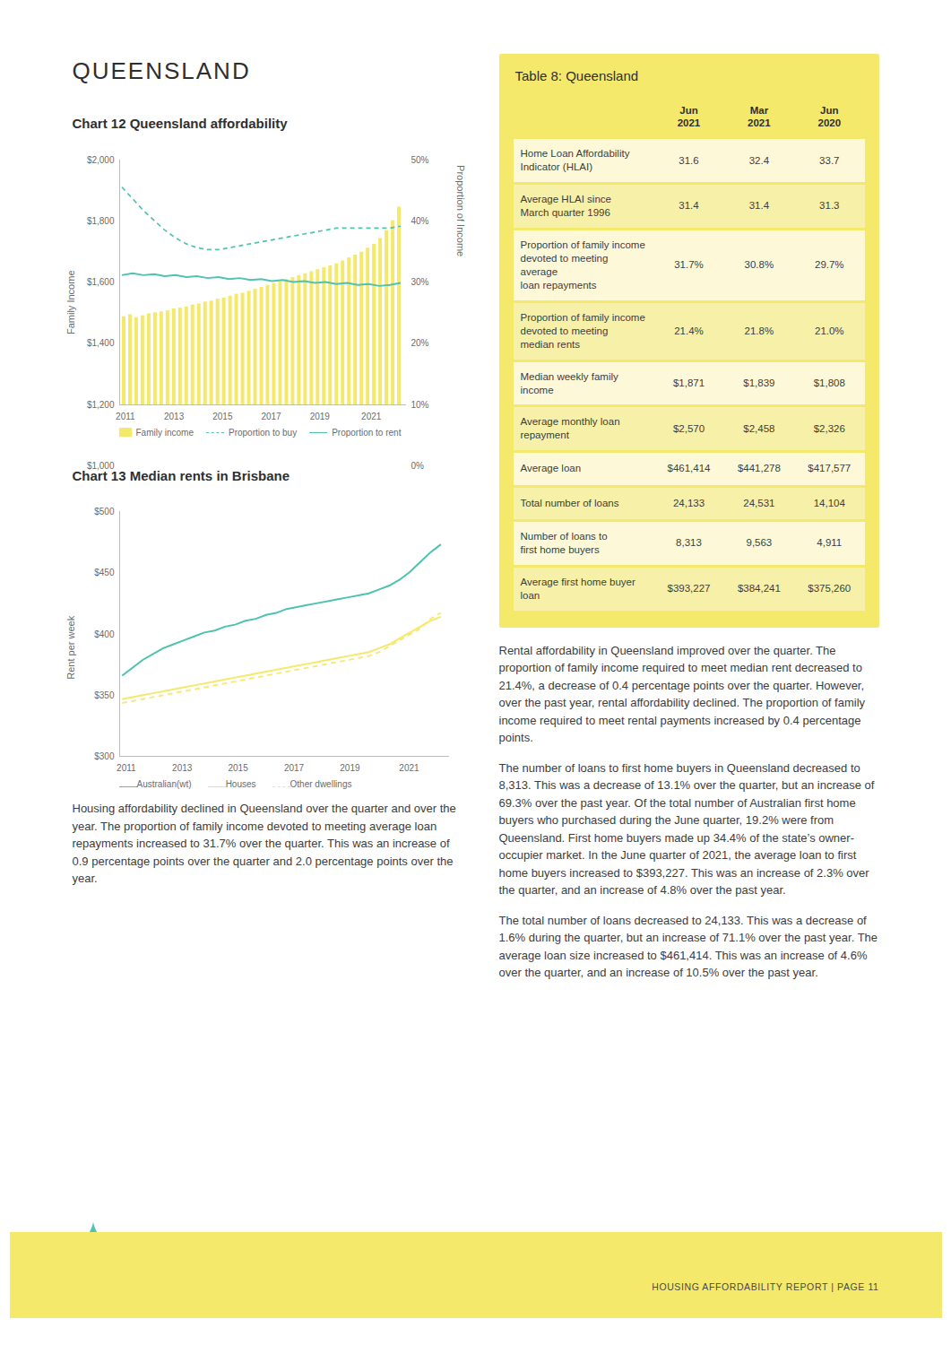QUEENSLAND
Chart 12 Queensland affordability
Family Income
Proportion of Income
$2,000
$1,800
$1,600
$1,400
$1,200
$1,000
50%
40%
30%
20%
10%
0%
2011
2013
2015
2017
2019
2021
Family income Proportion to buy Proportion to rent
Chart 13 Median rents in Brisbane
Rent per week
$500
$450
$400
$350
$300
2011
2013
2015
2017
2019
2021
Australian(wt) Houses Other dwellings
Housing affordability declined in Queensland over the quarter and over the year. The proportion of family income devoted to meeting average loan repayments increased to 31.7% over the quarter. This was an increase of 0.9 percentage points over the quarter and 2.0 percentage points over the year.
Table 8: Queensland
| | Jun 2021 | Mar 2021 | Jun 2020 |
| --- | --- | --- | --- |
| Home Loan Affordability Indicator (HLAI) | 31.6 | 32.4 | 33.7 |
| Average HLAI since March quarter 1996 | 31.4 | 31.4 | 31.3 |
| Proportion of family income devoted to meeting average loan repayments | 31.7% | 30.8% | 29.7% |
| Proportion of family income devoted to meeting median rents | 21.4% | 21.8% | 21.0% |
| Median weekly family income | $1,871 | $1,839 | $1,808 |
| Average monthly loan repayment | $2,570 | $2,458 | $2,326 |
| Average loan | $461,414 | $441,278 | $417,577 |
| Total number of loans | 24,133 | 24,531 | 14,104 |
| Number of loans to first home buyers | 8,313 | 9,563 | 4,911 |
| Average first home buyer loan | $393,227 | $384,241 | $375,260 |
Rental affordability in Queensland improved over the quarter. The proportion of family income required to meet median rent decreased to 21.4%, a decrease of 0.4 percentage points over the quarter. However, over the past year, rental affordability declined. The proportion of family income required to meet rental payments increased by 0.4 percentage points.
The number of loans to first home buyers in Queensland decreased to 8,313. This was a decrease of 13.1% over the quarter, but an increase of 69.3% over the past year. Of the total number of Australian first home buyers who purchased during the June quarter, 19.2% were from Queensland. First home buyers made up 34.4% of the state’s owner-occupier market. In the June quarter of 2021, the average loan to first home buyers increased to $393,227. This was an increase of 2.3% over the quarter, and an increase of 4.8% over the past year.
The total number of loans decreased to 24,133. This was a decrease of 1.6% during the quarter, but an increase of 71.1% over the past year. The average loan size increased to $461,414. This was an increase of 4.6% over the quarter, and an increase of 10.5% over the past year.
HOUSING AFFORDABILITY REPORT | PAGE 11